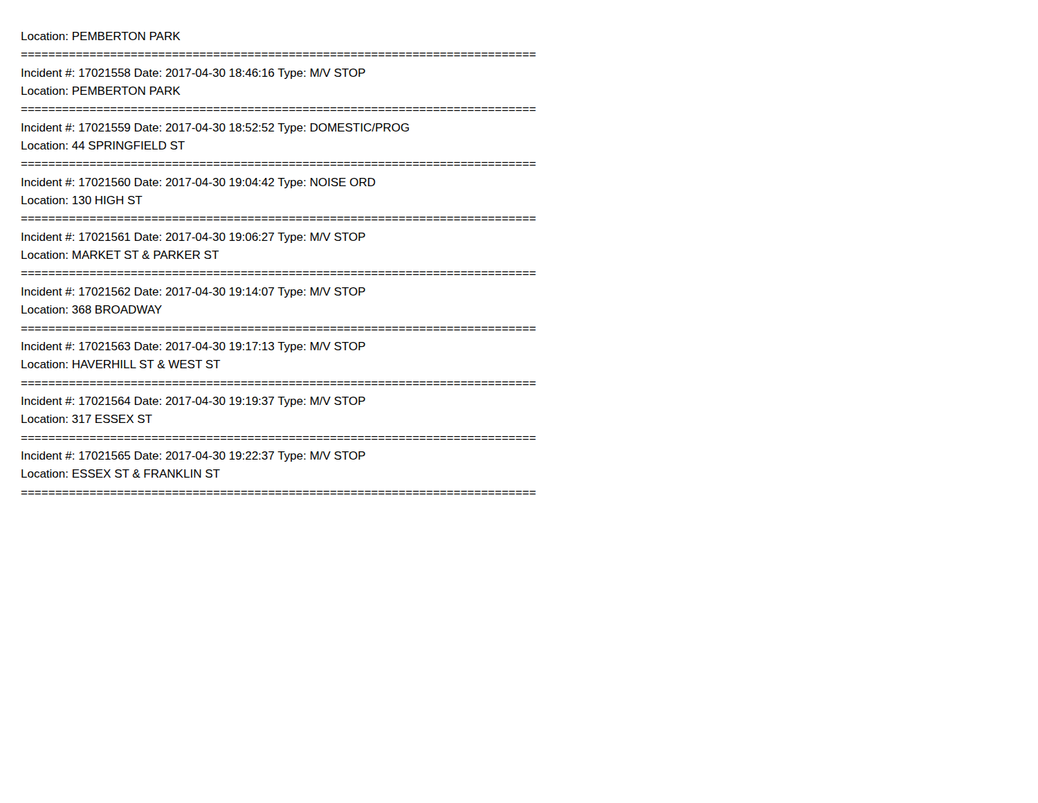Location: PEMBERTON PARK
===========================================================================
Incident #: 17021558 Date: 2017-04-30 18:46:16 Type: M/V STOP
Location: PEMBERTON PARK
===========================================================================
Incident #: 17021559 Date: 2017-04-30 18:52:52 Type: DOMESTIC/PROG
Location: 44 SPRINGFIELD ST
===========================================================================
Incident #: 17021560 Date: 2017-04-30 19:04:42 Type: NOISE ORD
Location: 130 HIGH ST
===========================================================================
Incident #: 17021561 Date: 2017-04-30 19:06:27 Type: M/V STOP
Location: MARKET ST & PARKER ST
===========================================================================
Incident #: 17021562 Date: 2017-04-30 19:14:07 Type: M/V STOP
Location: 368 BROADWAY
===========================================================================
Incident #: 17021563 Date: 2017-04-30 19:17:13 Type: M/V STOP
Location: HAVERHILL ST & WEST ST
===========================================================================
Incident #: 17021564 Date: 2017-04-30 19:19:37 Type: M/V STOP
Location: 317 ESSEX ST
===========================================================================
Incident #: 17021565 Date: 2017-04-30 19:22:37 Type: M/V STOP
Location: ESSEX ST & FRANKLIN ST
===========================================================================